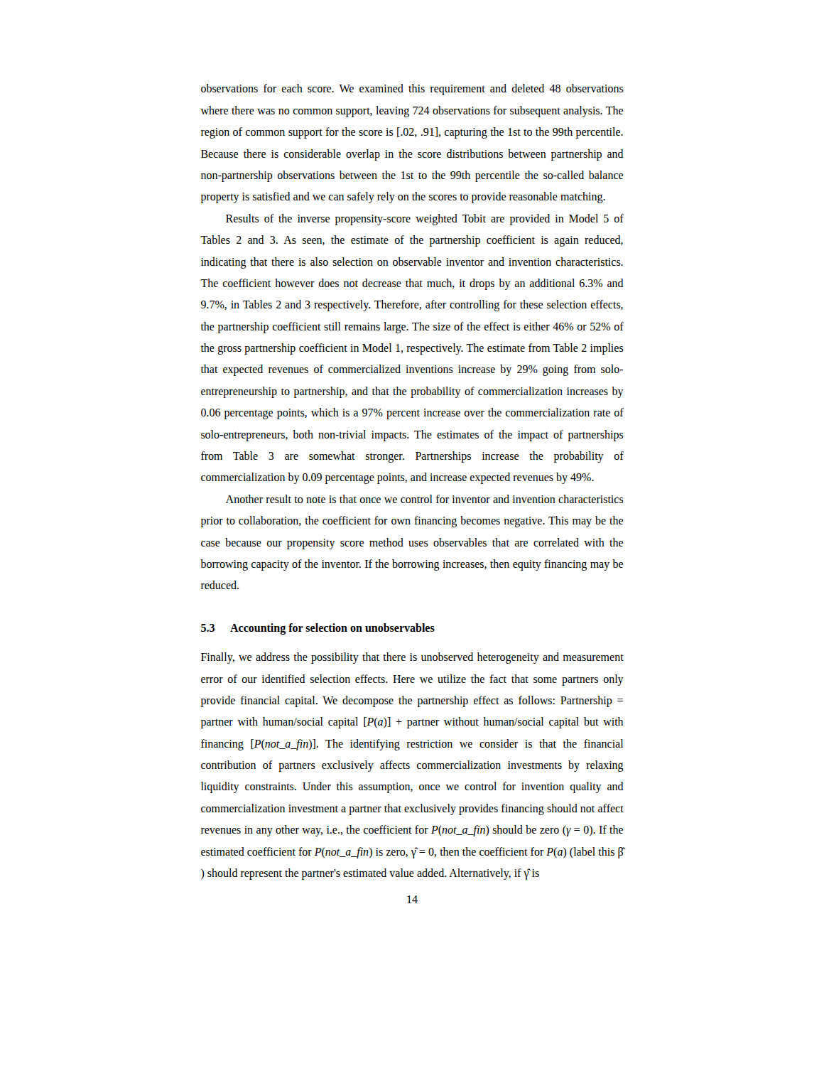observations for each score. We examined this requirement and deleted 48 observations where there was no common support, leaving 724 observations for subsequent analysis. The region of common support for the score is [.02, .91], capturing the 1st to the 99th percentile. Because there is considerable overlap in the score distributions between partnership and non-partnership observations between the 1st to the 99th percentile the so-called balance property is satisfied and we can safely rely on the scores to provide reasonable matching.
Results of the inverse propensity-score weighted Tobit are provided in Model 5 of Tables 2 and 3. As seen, the estimate of the partnership coefficient is again reduced, indicating that there is also selection on observable inventor and invention characteristics. The coefficient however does not decrease that much, it drops by an additional 6.3% and 9.7%, in Tables 2 and 3 respectively. Therefore, after controlling for these selection effects, the partnership coefficient still remains large. The size of the effect is either 46% or 52% of the gross partnership coefficient in Model 1, respectively. The estimate from Table 2 implies that expected revenues of commercialized inventions increase by 29% going from solo-entrepreneurship to partnership, and that the probability of commercialization increases by 0.06 percentage points, which is a 97% percent increase over the commercialization rate of solo-entrepreneurs, both non-trivial impacts. The estimates of the impact of partnerships from Table 3 are somewhat stronger. Partnerships increase the probability of commercialization by 0.09 percentage points, and increase expected revenues by 49%.
Another result to note is that once we control for inventor and invention characteristics prior to collaboration, the coefficient for own financing becomes negative. This may be the case because our propensity score method uses observables that are correlated with the borrowing capacity of the inventor. If the borrowing increases, then equity financing may be reduced.
5.3 Accounting for selection on unobservables
Finally, we address the possibility that there is unobserved heterogeneity and measurement error of our identified selection effects. Here we utilize the fact that some partners only provide financial capital. We decompose the partnership effect as follows: Partnership = partner with human/social capital [P(a)] + partner without human/social capital but with financing [P(not_a_fin)]. The identifying restriction we consider is that the financial contribution of partners exclusively affects commercialization investments by relaxing liquidity constraints. Under this assumption, once we control for invention quality and commercialization investment a partner that exclusively provides financing should not affect revenues in any other way, i.e., the coefficient for P(not_a_fin) should be zero (γ = 0). If the estimated coefficient for P(not_a_fin) is zero, γ̂ = 0, then the coefficient for P(a) (label this β̂) should represent the partner's estimated value added. Alternatively, if γ̂ is
14